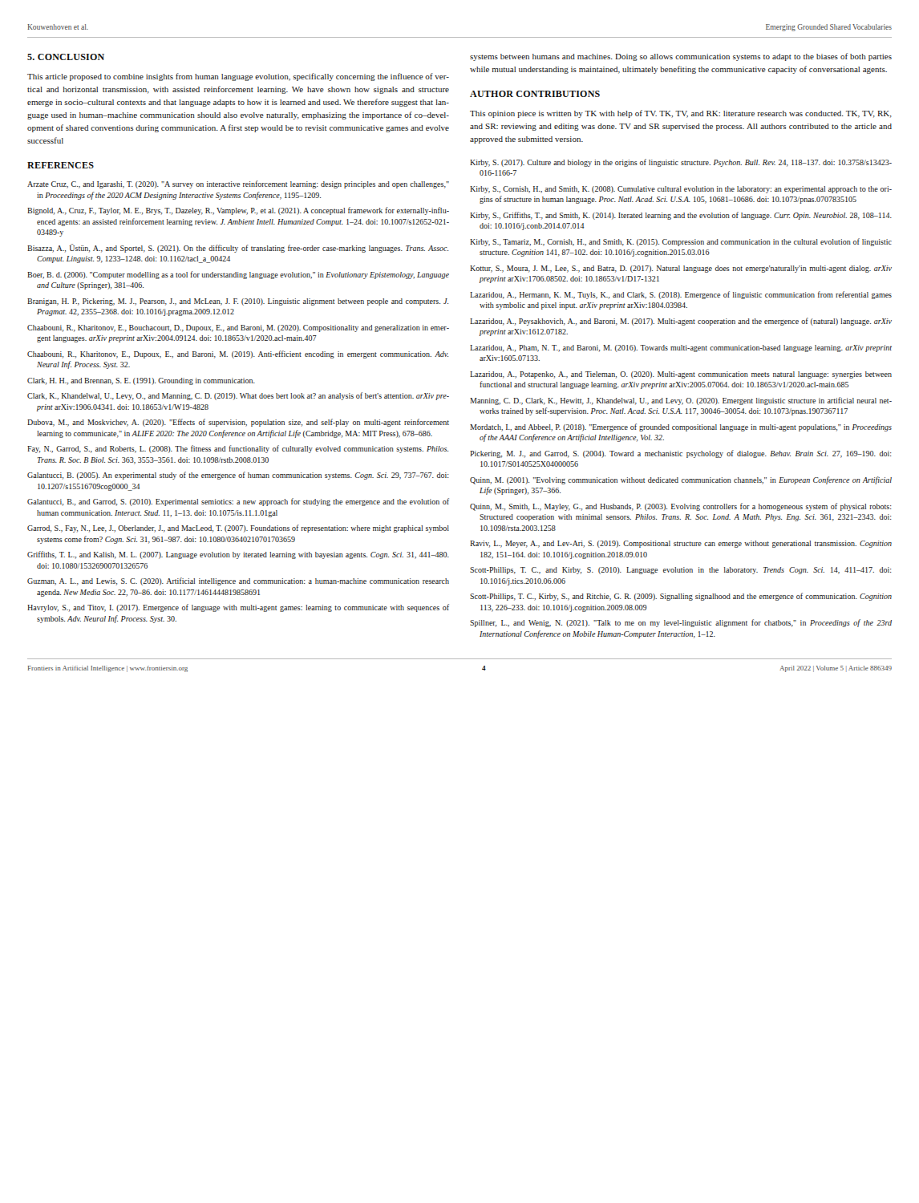Kouwenhoven et al.
Emerging Grounded Shared Vocabularies
5. Conclusion
This article proposed to combine insights from human language evolution, specifically concerning the influence of vertical and horizontal transmission, with assisted reinforcement learning. We have shown how signals and structure emerge in socio–cultural contexts and that language adapts to how it is learned and used. We therefore suggest that language used in human–machine communication should also evolve naturally, emphasizing the importance of co–development of shared conventions during communication. A first step would be to revisit communicative games and evolve successful
References
Arzate Cruz, C., and Igarashi, T. (2020). "A survey on interactive reinforcement learning: design principles and open challenges," in Proceedings of the 2020 ACM Designing Interactive Systems Conference, 1195–1209.
Bignold, A., Cruz, F., Taylor, M. E., Brys, T., Dazeley, R., Vamplew, P., et al. (2021). A conceptual framework for externally-influenced agents: an assisted reinforcement learning review. J. Ambient Intell. Humanized Comput. 1–24. doi: 10.1007/s12652-021-03489-y
Bisazza, A., Üstün, A., and Sportel, S. (2021). On the difficulty of translating free-order case-marking languages. Trans. Assoc. Comput. Linguist. 9, 1233–1248. doi: 10.1162/tacl_a_00424
Boer, B. d. (2006). "Computer modelling as a tool for understanding language evolution," in Evolutionary Epistemology, Language and Culture (Springer), 381–406.
Branigan, H. P., Pickering, M. J., Pearson, J., and McLean, J. F. (2010). Linguistic alignment between people and computers. J. Pragmat. 42, 2355–2368. doi: 10.1016/j.pragma.2009.12.012
Chaabouni, R., Kharitonov, E., Bouchacourt, D., Dupoux, E., and Baroni, M. (2020). Compositionality and generalization in emergent languages. arXiv preprint arXiv:2004.09124. doi: 10.18653/v1/2020.acl-main.407
Chaabouni, R., Kharitonov, E., Dupoux, E., and Baroni, M. (2019). Anti-efficient encoding in emergent communication. Adv. Neural Inf. Process. Syst. 32.
Clark, H. H., and Brennan, S. E. (1991). Grounding in communication.
Clark, K., Khandelwal, U., Levy, O., and Manning, C. D. (2019). What does bert look at? an analysis of bert's attention. arXiv preprint arXiv:1906.04341. doi: 10.18653/v1/W19-4828
Dubova, M., and Moskvichev, A. (2020). "Effects of supervision, population size, and self-play on multi-agent reinforcement learning to communicate," in ALIFE 2020: The 2020 Conference on Artificial Life (Cambridge, MA: MIT Press), 678–686.
Fay, N., Garrod, S., and Roberts, L. (2008). The fitness and functionality of culturally evolved communication systems. Philos. Trans. R. Soc. B Biol. Sci. 363, 3553–3561. doi: 10.1098/rstb.2008.0130
Galantucci, B. (2005). An experimental study of the emergence of human communication systems. Cogn. Sci. 29, 737–767. doi: 10.1207/s15516709cog0000_34
Galantucci, B., and Garrod, S. (2010). Experimental semiotics: a new approach for studying the emergence and the evolution of human communication. Interact. Stud. 11, 1–13. doi: 10.1075/is.11.1.01gal
Garrod, S., Fay, N., Lee, J., Oberlander, J., and MacLeod, T. (2007). Foundations of representation: where might graphical symbol systems come from? Cogn. Sci. 31, 961–987. doi: 10.1080/03640210701703659
Griffiths, T. L., and Kalish, M. L. (2007). Language evolution by iterated learning with bayesian agents. Cogn. Sci. 31, 441–480. doi: 10.1080/15326900701326576
Guzman, A. L., and Lewis, S. C. (2020). Artificial intelligence and communication: a human-machine communication research agenda. New Media Soc. 22, 70–86. doi: 10.1177/1461444819858691
Havrylov, S., and Titov, I. (2017). Emergence of language with multi-agent games: learning to communicate with sequences of symbols. Adv. Neural Inf. Process. Syst. 30.
systems between humans and machines. Doing so allows communication systems to adapt to the biases of both parties while mutual understanding is maintained, ultimately benefiting the communicative capacity of conversational agents.
Author Contributions
This opinion piece is written by TK with help of TV. TK, TV, and RK: literature research was conducted. TK, TV, RK, and SR: reviewing and editing was done. TV and SR supervised the process. All authors contributed to the article and approved the submitted version.
Kirby, S. (2017). Culture and biology in the origins of linguistic structure. Psychon. Bull. Rev. 24, 118–137. doi: 10.3758/s13423-016-1166-7
Kirby, S., Cornish, H., and Smith, K. (2008). Cumulative cultural evolution in the laboratory: an experimental approach to the origins of structure in human language. Proc. Natl. Acad. Sci. U.S.A. 105, 10681–10686. doi: 10.1073/pnas.0707835105
Kirby, S., Griffiths, T., and Smith, K. (2014). Iterated learning and the evolution of language. Curr. Opin. Neurobiol. 28, 108–114. doi: 10.1016/j.conb.2014.07.014
Kirby, S., Tamariz, M., Cornish, H., and Smith, K. (2015). Compression and communication in the cultural evolution of linguistic structure. Cognition 141, 87–102. doi: 10.1016/j.cognition.2015.03.016
Kottur, S., Moura, J. M., Lee, S., and Batra, D. (2017). Natural language does not emerge'naturally'in multi-agent dialog. arXiv preprint arXiv:1706.08502. doi: 10.18653/v1/D17-1321
Lazaridou, A., Hermann, K. M., Tuyls, K., and Clark, S. (2018). Emergence of linguistic communication from referential games with symbolic and pixel input. arXiv preprint arXiv:1804.03984.
Lazaridou, A., Peysakhovich, A., and Baroni, M. (2017). Multi-agent cooperation and the emergence of (natural) language. arXiv preprint arXiv:1612.07182.
Lazaridou, A., Pham, N. T., and Baroni, M. (2016). Towards multi-agent communication-based language learning. arXiv preprint arXiv:1605.07133.
Lazaridou, A., Potapenko, A., and Tieleman, O. (2020). Multi-agent communication meets natural language: synergies between functional and structural language learning. arXiv preprint arXiv:2005.07064. doi: 10.18653/v1/2020.acl-main.685
Manning, C. D., Clark, K., Hewitt, J., Khandelwal, U., and Levy, O. (2020). Emergent linguistic structure in artificial neural networks trained by self-supervision. Proc. Natl. Acad. Sci. U.S.A. 117, 30046–30054. doi: 10.1073/pnas.1907367117
Mordatch, I., and Abbeel, P. (2018). "Emergence of grounded compositional language in multi-agent populations," in Proceedings of the AAAI Conference on Artificial Intelligence, Vol. 32.
Pickering, M. J., and Garrod, S. (2004). Toward a mechanistic psychology of dialogue. Behav. Brain Sci. 27, 169–190. doi: 10.1017/S0140525X04000056
Quinn, M. (2001). "Evolving communication without dedicated communication channels," in European Conference on Artificial Life (Springer), 357–366.
Quinn, M., Smith, L., Mayley, G., and Husbands, P. (2003). Evolving controllers for a homogeneous system of physical robots: Structured cooperation with minimal sensors. Philos. Trans. R. Soc. Lond. A Math. Phys. Eng. Sci. 361, 2321–2343. doi: 10.1098/rsta.2003.1258
Raviv, L., Meyer, A., and Lev-Ari, S. (2019). Compositional structure can emerge without generational transmission. Cognition 182, 151–164. doi: 10.1016/j.cognition.2018.09.010
Scott-Phillips, T. C., and Kirby, S. (2010). Language evolution in the laboratory. Trends Cogn. Sci. 14, 411–417. doi: 10.1016/j.tics.2010.06.006
Scott-Phillips, T. C., Kirby, S., and Ritchie, G. R. (2009). Signalling signalhood and the emergence of communication. Cognition 113, 226–233. doi: 10.1016/j.cognition.2009.08.009
Spillner, L., and Wenig, N. (2021). "Talk to me on my level-linguistic alignment for chatbots," in Proceedings of the 23rd International Conference on Mobile Human-Computer Interaction, 1–12.
Frontiers in Artificial Intelligence | www.frontiersin.org
4
April 2022 | Volume 5 | Article 886349